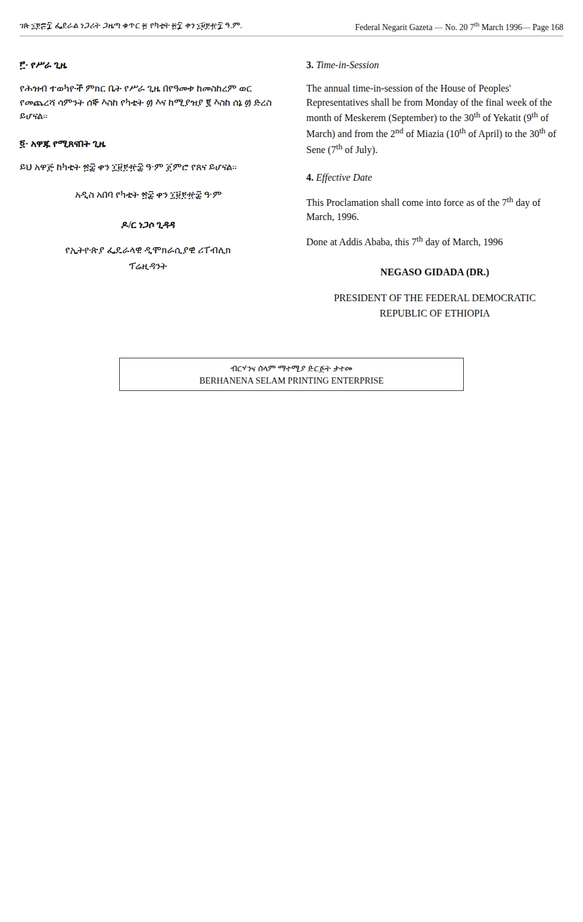ገጽ ፲፻፷፰ ፌደራል ነጋሪት ጋዜጣ ቁጥር ፳ የካቲት ፳፰ ቀን ፲፱፻፹፰ ዓ.ም. Federal Negarit Gazeta — No. 20 7th March 1996— Page 168
፫· የሥራ ጊዜ
የሕዝብ ተወካዮች ምክር ቤት የሥራ ጊዜ በየዓመቱ ከመስከረም ወር የመጨረሻ ሳምንት ሰኞ እስከ የካቲት ፴ እና ከሚያዝያ ፪ እስከ ሰኔ ፴ ድረስ ይሆናል።
፬· አዋጁ የሚጸናበት ጊዜ
ይህ አዋጅ ከካቲት ፳፰ ቀን ፲፱፻፹፰ ዓ·ም ጀምሮ የጸና ይሆናል።
አዲስ አበባ የካቲት ፳፰ ቀን ፲፱፻፹፰ ዓ·ም
ዶ/ር ነጋሶ ጊዳዳ
የኢትዮጵያ ፌዴራላዊ ዲሞክራሲያዊ ሪፐብሊክ
ፕሬዚዳንት
3. Time-in-Session
The annual time-in-session of the House of Peoples' Representatives shall be from Monday of the final week of the month of Meskerem (September) to the 30th of Yekatit (9th of March) and from the 2nd of Miazia (10th of April) to the 30th of Sene (7th of July).
4. Effective Date
This Proclamation shall come into force as of the 7th day of March, 1996.
Done at Addis Ababa, this 7th day of March, 1996
NEGASO GIDADA (DR.)
PRESIDENT OF THE FEDERAL DEMOCRATIC
REPUBLIC OF ETHIOPIA
ብርሃንና ሰላም ማተሚያ ድርጅት ታተመ BERHANENA SELAM PRINTING ENTERPRISE